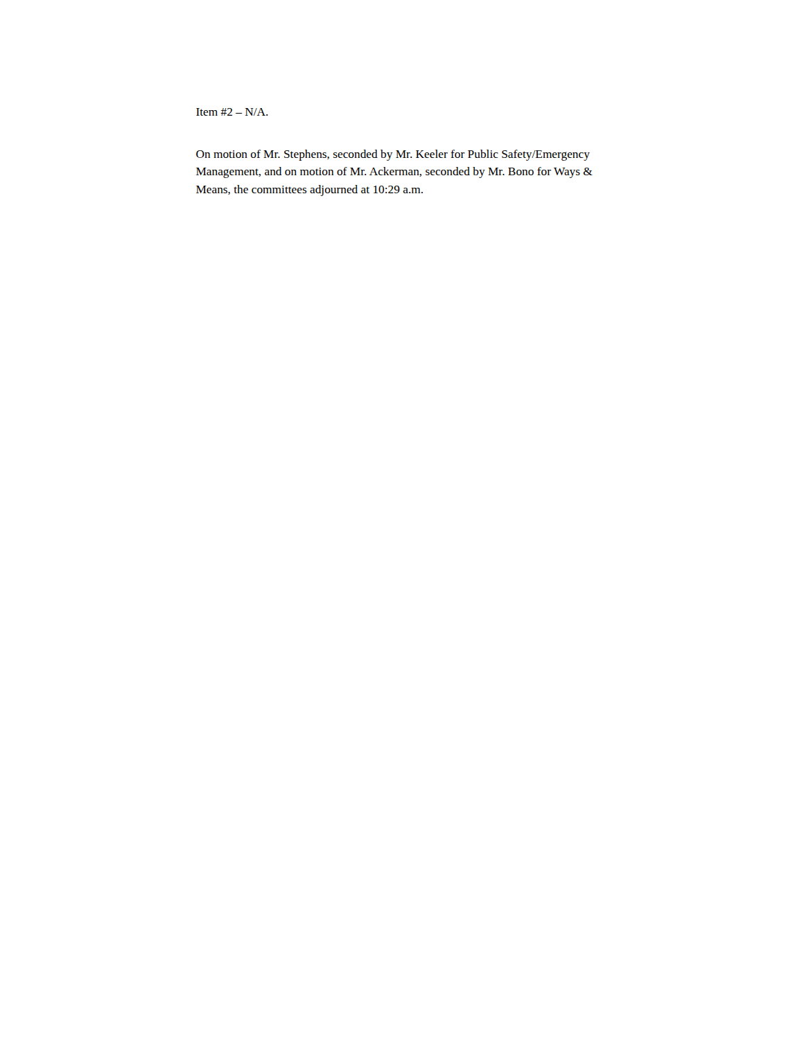Item #2 – N/A.
On motion of Mr. Stephens, seconded by Mr. Keeler for Public Safety/Emergency Management, and on motion of Mr. Ackerman, seconded by Mr. Bono for Ways & Means, the committees adjourned at 10:29 a.m.